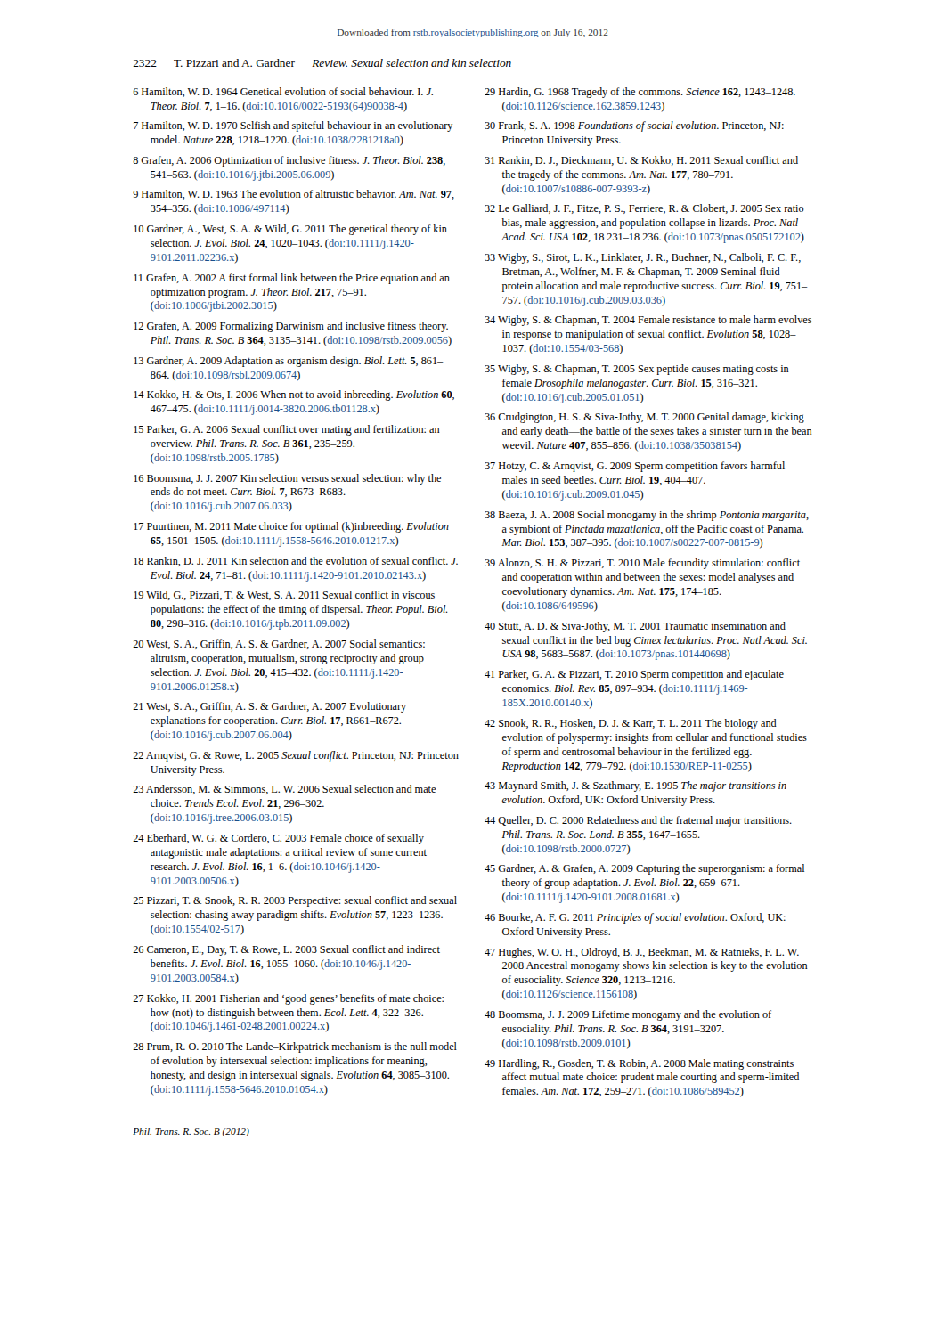Downloaded from rstb.royalsocietypublishing.org on July 16, 2012
2322 T. Pizzari and A. Gardner Review. Sexual selection and kin selection
Hamilton, W. D. 1964 Genetical evolution of social behaviour. I. J. Theor. Biol. 7, 1–16. (doi:10.1016/0022-5193(64)90038-4)
Hamilton, W. D. 1970 Selfish and spiteful behaviour in an evolutionary model. Nature 228, 1218–1220. (doi:10.1038/2281218a0)
Grafen, A. 2006 Optimization of inclusive fitness. J. Theor. Biol. 238, 541–563. (doi:10.1016/j.jtbi.2005.06.009)
Hamilton, W. D. 1963 The evolution of altruistic behavior. Am. Nat. 97, 354–356. (doi:10.1086/497114)
Gardner, A., West, S. A. & Wild, G. 2011 The genetical theory of kin selection. J. Evol. Biol. 24, 1020–1043. (doi:10.1111/j.1420-9101.2011.02236.x)
Grafen, A. 2002 A first formal link between the Price equation and an optimization program. J. Theor. Biol. 217, 75–91. (doi:10.1006/jtbi.2002.3015)
Grafen, A. 2009 Formalizing Darwinism and inclusive fitness theory. Phil. Trans. R. Soc. B 364, 3135–3141. (doi:10.1098/rstb.2009.0056)
Gardner, A. 2009 Adaptation as organism design. Biol. Lett. 5, 861–864. (doi:10.1098/rsbl.2009.0674)
Kokko, H. & Ots, I. 2006 When not to avoid inbreeding. Evolution 60, 467–475. (doi:10.1111/j.0014-3820.2006.tb01128.x)
Parker, G. A. 2006 Sexual conflict over mating and fertilization: an overview. Phil. Trans. R. Soc. B 361, 235–259. (doi:10.1098/rstb.2005.1785)
Boomsma, J. J. 2007 Kin selection versus sexual selection: why the ends do not meet. Curr. Biol. 7, R673–R683. (doi:10.1016/j.cub.2007.06.033)
Puurtinen, M. 2011 Mate choice for optimal (k)inbreeding. Evolution 65, 1501–1505. (doi:10.1111/j.1558-5646.2010.01217.x)
Rankin, D. J. 2011 Kin selection and the evolution of sexual conflict. J. Evol. Biol. 24, 71–81. (doi:10.1111/j.1420-9101.2010.02143.x)
Wild, G., Pizzari, T. & West, S. A. 2011 Sexual conflict in viscous populations: the effect of the timing of dispersal. Theor. Popul. Biol. 80, 298–316. (doi:10.1016/j.tpb.2011.09.002)
West, S. A., Griffin, A. S. & Gardner, A. 2007 Social semantics: altruism, cooperation, mutualism, strong reciprocity and group selection. J. Evol. Biol. 20, 415–432. (doi:10.1111/j.1420-9101.2006.01258.x)
West, S. A., Griffin, A. S. & Gardner, A. 2007 Evolutionary explanations for cooperation. Curr. Biol. 17, R661–R672. (doi:10.1016/j.cub.2007.06.004)
Arnqvist, G. & Rowe, L. 2005 Sexual conflict. Princeton, NJ: Princeton University Press.
Andersson, M. & Simmons, L. W. 2006 Sexual selection and mate choice. Trends Ecol. Evol. 21, 296–302. (doi:10.1016/j.tree.2006.03.015)
Eberhard, W. G. & Cordero, C. 2003 Female choice of sexually antagonistic male adaptations: a critical review of some current research. J. Evol. Biol. 16, 1–6. (doi:10.1046/j.1420-9101.2003.00506.x)
Pizzari, T. & Snook, R. R. 2003 Perspective: sexual conflict and sexual selection: chasing away paradigm shifts. Evolution 57, 1223–1236. (doi:10.1554/02-517)
Cameron, E., Day, T. & Rowe, L. 2003 Sexual conflict and indirect benefits. J. Evol. Biol. 16, 1055–1060. (doi:10.1046/j.1420-9101.2003.00584.x)
Kokko, H. 2001 Fisherian and ‘good genes’ benefits of mate choice: how (not) to distinguish between them. Ecol. Lett. 4, 322–326. (doi:10.1046/j.1461-0248.2001.00224.x)
Prum, R. O. 2010 The Lande–Kirkpatrick mechanism is the null model of evolution by intersexual selection: implications for meaning, honesty, and design in intersexual signals. Evolution 64, 3085–3100. (doi:10.1111/j.1558-5646.2010.01054.x)
Hardin, G. 1968 Tragedy of the commons. Science 162, 1243–1248. (doi:10.1126/science.162.3859.1243)
Frank, S. A. 1998 Foundations of social evolution. Princeton, NJ: Princeton University Press.
Rankin, D. J., Dieckmann, U. & Kokko, H. 2011 Sexual conflict and the tragedy of the commons. Am. Nat. 177, 780–791. (doi:10.1007/s10886-007-9393-z)
Le Galliard, J. F., Fitze, P. S., Ferriere, R. & Clobert, J. 2005 Sex ratio bias, male aggression, and population collapse in lizards. Proc. Natl Acad. Sci. USA 102, 18 231–18 236. (doi:10.1073/pnas.0505172102)
Wigby, S., Sirot, L. K., Linklater, J. R., Buehner, N., Calboli, F. C. F., Bretman, A., Wolfner, M. F. & Chapman, T. 2009 Seminal fluid protein allocation and male reproductive success. Curr. Biol. 19, 751–757. (doi:10.1016/j.cub.2009.03.036)
Wigby, S. & Chapman, T. 2004 Female resistance to male harm evolves in response to manipulation of sexual conflict. Evolution 58, 1028–1037. (doi:10.1554/03-568)
Wigby, S. & Chapman, T. 2005 Sex peptide causes mating costs in female Drosophila melanogaster. Curr. Biol. 15, 316–321. (doi:10.1016/j.cub.2005.01.051)
Crudgington, H. S. & Siva-Jothy, M. T. 2000 Genital damage, kicking and early death—the battle of the sexes takes a sinister turn in the bean weevil. Nature 407, 855–856. (doi:10.1038/35038154)
Hotzy, C. & Arnqvist, G. 2009 Sperm competition favors harmful males in seed beetles. Curr. Biol. 19, 404–407. (doi:10.1016/j.cub.2009.01.045)
Baeza, J. A. 2008 Social monogamy in the shrimp Pontonia margarita, a symbiont of Pinctada mazatlanica, off the Pacific coast of Panama. Mar. Biol. 153, 387–395. (doi:10.1007/s00227-007-0815-9)
Alonzo, S. H. & Pizzari, T. 2010 Male fecundity stimulation: conflict and cooperation within and between the sexes: model analyses and coevolutionary dynamics. Am. Nat. 175, 174–185. (doi:10.1086/649596)
Stutt, A. D. & Siva-Jothy, M. T. 2001 Traumatic insemination and sexual conflict in the bed bug Cimex lectularius. Proc. Natl Acad. Sci. USA 98, 5683–5687. (doi:10.1073/pnas.101440698)
Parker, G. A. & Pizzari, T. 2010 Sperm competition and ejaculate economics. Biol. Rev. 85, 897–934. (doi:10.1111/j.1469-185X.2010.00140.x)
Snook, R. R., Hosken, D. J. & Karr, T. L. 2011 The biology and evolution of polyspermy: insights from cellular and functional studies of sperm and centrosomal behaviour in the fertilized egg. Reproduction 142, 779–792. (doi:10.1530/REP-11-0255)
Maynard Smith, J. & Szathmary, E. 1995 The major transitions in evolution. Oxford, UK: Oxford University Press.
Queller, D. C. 2000 Relatedness and the fraternal major transitions. Phil. Trans. R. Soc. Lond. B 355, 1647–1655. (doi:10.1098/rstb.2000.0727)
Gardner, A. & Grafen, A. 2009 Capturing the superorganism: a formal theory of group adaptation. J. Evol. Biol. 22, 659–671. (doi:10.1111/j.1420-9101.2008.01681.x)
Bourke, A. F. G. 2011 Principles of social evolution. Oxford, UK: Oxford University Press.
Hughes, W. O. H., Oldroyd, B. J., Beekman, M. & Ratnieks, F. L. W. 2008 Ancestral monogamy shows kin selection is key to the evolution of eusociality. Science 320, 1213–1216. (doi:10.1126/science.1156108)
Boomsma, J. J. 2009 Lifetime monogamy and the evolution of eusociality. Phil. Trans. R. Soc. B 364, 3191–3207. (doi:10.1098/rstb.2009.0101)
Hardling, R., Gosden, T. & Robin, A. 2008 Male mating constraints affect mutual mate choice: prudent male courting and sperm-limited females. Am. Nat. 172, 259–271. (doi:10.1086/589452)
Phil. Trans. R. Soc. B (2012)